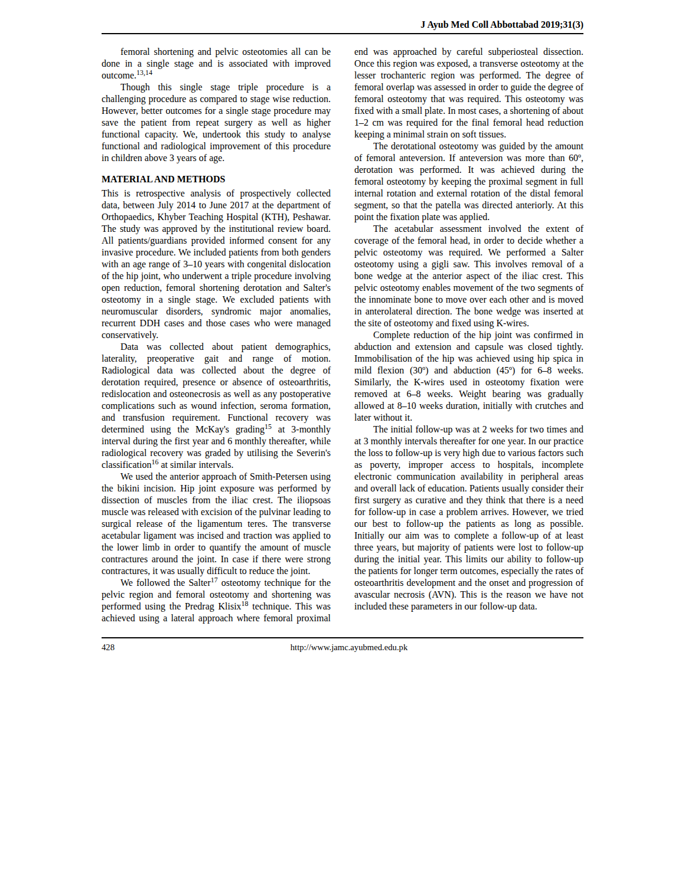J Ayub Med Coll Abbottabad 2019;31(3)
femoral shortening and pelvic osteotomies all can be done in a single stage and is associated with improved outcome.13,14
Though this single stage triple procedure is a challenging procedure as compared to stage wise reduction. However, better outcomes for a single stage procedure may save the patient from repeat surgery as well as higher functional capacity. We, undertook this study to analyse functional and radiological improvement of this procedure in children above 3 years of age.
Material and Methods
This is retrospective analysis of prospectively collected data, between July 2014 to June 2017 at the department of Orthopaedics, Khyber Teaching Hospital (KTH), Peshawar. The study was approved by the institutional review board. All patients/guardians provided informed consent for any invasive procedure. We included patients from both genders with an age range of 3–10 years with congenital dislocation of the hip joint, who underwent a triple procedure involving open reduction, femoral shortening derotation and Salter's osteotomy in a single stage. We excluded patients with neuromuscular disorders, syndromic major anomalies, recurrent DDH cases and those cases who were managed conservatively.
Data was collected about patient demographics, laterality, preoperative gait and range of motion. Radiological data was collected about the degree of derotation required, presence or absence of osteoarthritis, redislocation and osteonecrosis as well as any postoperative complications such as wound infection, seroma formation, and transfusion requirement. Functional recovery was determined using the McKay's grading15 at 3-monthly interval during the first year and 6 monthly thereafter, while radiological recovery was graded by utilising the Severin's classification16 at similar intervals.
We used the anterior approach of Smith-Petersen using the bikini incision. Hip joint exposure was performed by dissection of muscles from the iliac crest. The iliopsoas muscle was released with excision of the pulvinar leading to surgical release of the ligamentum teres. The transverse acetabular ligament was incised and traction was applied to the lower limb in order to quantify the amount of muscle contractures around the joint. In case if there were strong contractures, it was usually difficult to reduce the joint.
We followed the Salter17 osteotomy technique for the pelvic region and femoral osteotomy and shortening was performed using the Predrag Klisix18 technique. This was achieved using a lateral approach where femoral proximal end was approached by careful subperiosteal dissection. Once this region was exposed, a transverse osteotomy at the lesser trochanteric region was performed. The degree of femoral overlap was assessed in order to guide the degree of femoral osteotomy that was required. This osteotomy was fixed with a small plate. In most cases, a shortening of about 1–2 cm was required for the final femoral head reduction keeping a minimal strain on soft tissues.
The derotational osteotomy was guided by the amount of femoral anteversion. If anteversion was more than 60º, derotation was performed. It was achieved during the femoral osteotomy by keeping the proximal segment in full internal rotation and external rotation of the distal femoral segment, so that the patella was directed anteriorly. At this point the fixation plate was applied.
The acetabular assessment involved the extent of coverage of the femoral head, in order to decide whether a pelvic osteotomy was required. We performed a Salter osteotomy using a gigli saw. This involves removal of a bone wedge at the anterior aspect of the iliac crest. This pelvic osteotomy enables movement of the two segments of the innominate bone to move over each other and is moved in anterolateral direction. The bone wedge was inserted at the site of osteotomy and fixed using K-wires.
Complete reduction of the hip joint was confirmed in abduction and extension and capsule was closed tightly. Immobilisation of the hip was achieved using hip spica in mild flexion (30º) and abduction (45º) for 6–8 weeks. Similarly, the K-wires used in osteotomy fixation were removed at 6–8 weeks. Weight bearing was gradually allowed at 8–10 weeks duration, initially with crutches and later without it.
The initial follow-up was at 2 weeks for two times and at 3 monthly intervals thereafter for one year. In our practice the loss to follow-up is very high due to various factors such as poverty, improper access to hospitals, incomplete electronic communication availability in peripheral areas and overall lack of education. Patients usually consider their first surgery as curative and they think that there is a need for follow-up in case a problem arrives. However, we tried our best to follow-up the patients as long as possible. Initially our aim was to complete a follow-up of at least three years, but majority of patients were lost to follow-up during the initial year. This limits our ability to follow-up the patients for longer term outcomes, especially the rates of osteoarthritis development and the onset and progression of avascular necrosis (AVN). This is the reason we have not included these parameters in our follow-up data.
428 http://www.jamc.ayubmed.edu.pk